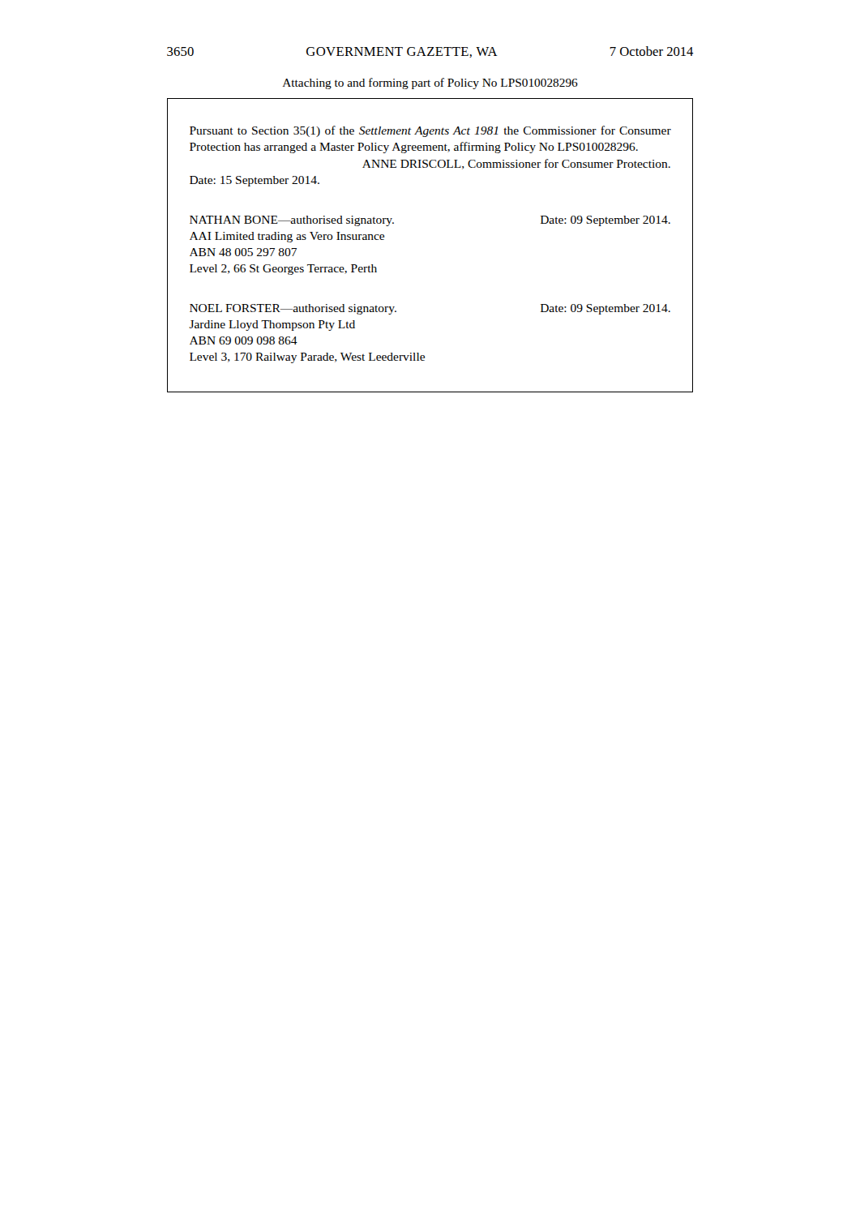3650
GOVERNMENT GAZETTE, WA
7 October 2014
Attaching to and forming part of Policy No LPS010028296
Pursuant to Section 35(1) of the Settlement Agents Act 1981 the Commissioner for Consumer Protection has arranged a Master Policy Agreement, affirming Policy No LPS010028296.
ANNE DRISCOLL, Commissioner for Consumer Protection.
Date: 15 September 2014.
NATHAN BONE—authorised signatory.
Date: 09 September 2014.
AAI Limited trading as Vero Insurance ABN 48 005 297 807 Level 2, 66 St Georges Terrace, Perth
NOEL FORSTER—authorised signatory.
Date: 09 September 2014.
Jardine Lloyd Thompson Pty Ltd ABN 69 009 098 864 Level 3, 170 Railway Parade, West Leederville